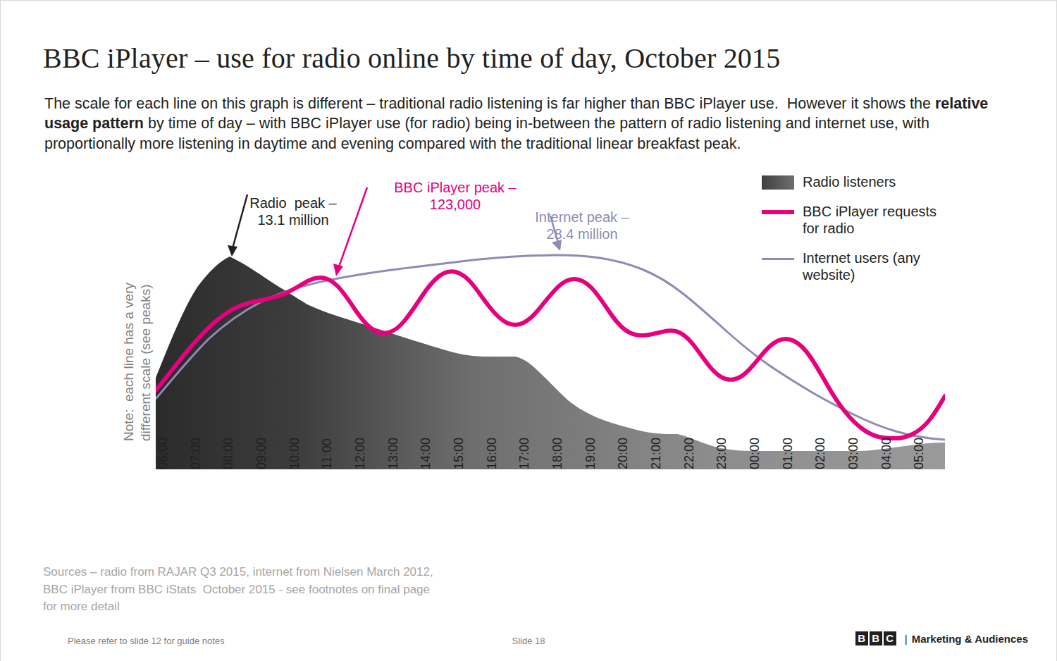BBC iPlayer – use for radio online by time of day, October 2015
The scale for each line on this graph is different – traditional radio listening is far higher than BBC iPlayer use. However it shows the relative usage pattern by time of day – with BBC iPlayer use (for radio) being in-between the pattern of radio listening and internet use, with proportionally more listening in daytime and evening compared with the traditional linear breakfast peak.
Note: each line has a very
different scale (see peaks)
Radio listeners
BBC iPlayer requests
for radio
Internet users (any
website)
Radio peak –
13.1 million
BBC iPlayer peak –
123,000
Internet peak –
28.4 million
06:00 07:00 08:00 09:00 10:00 11:00 12:00 13:00 14:00 15:00 16:00 17:00 18:00 19:00 20:00 21:00 22:00 23:00 00:00 01:00 02:00 03:00 04:00 05:00
Sources – radio from RAJAR Q3 2015, internet from Nielsen March 2012,
BBC iPlayer from BBC iStats October 2015 - see footnotes on final page
for more detail
Please refer to slide 12 for guide notes
Slide 18
BBC | Marketing & Audiences